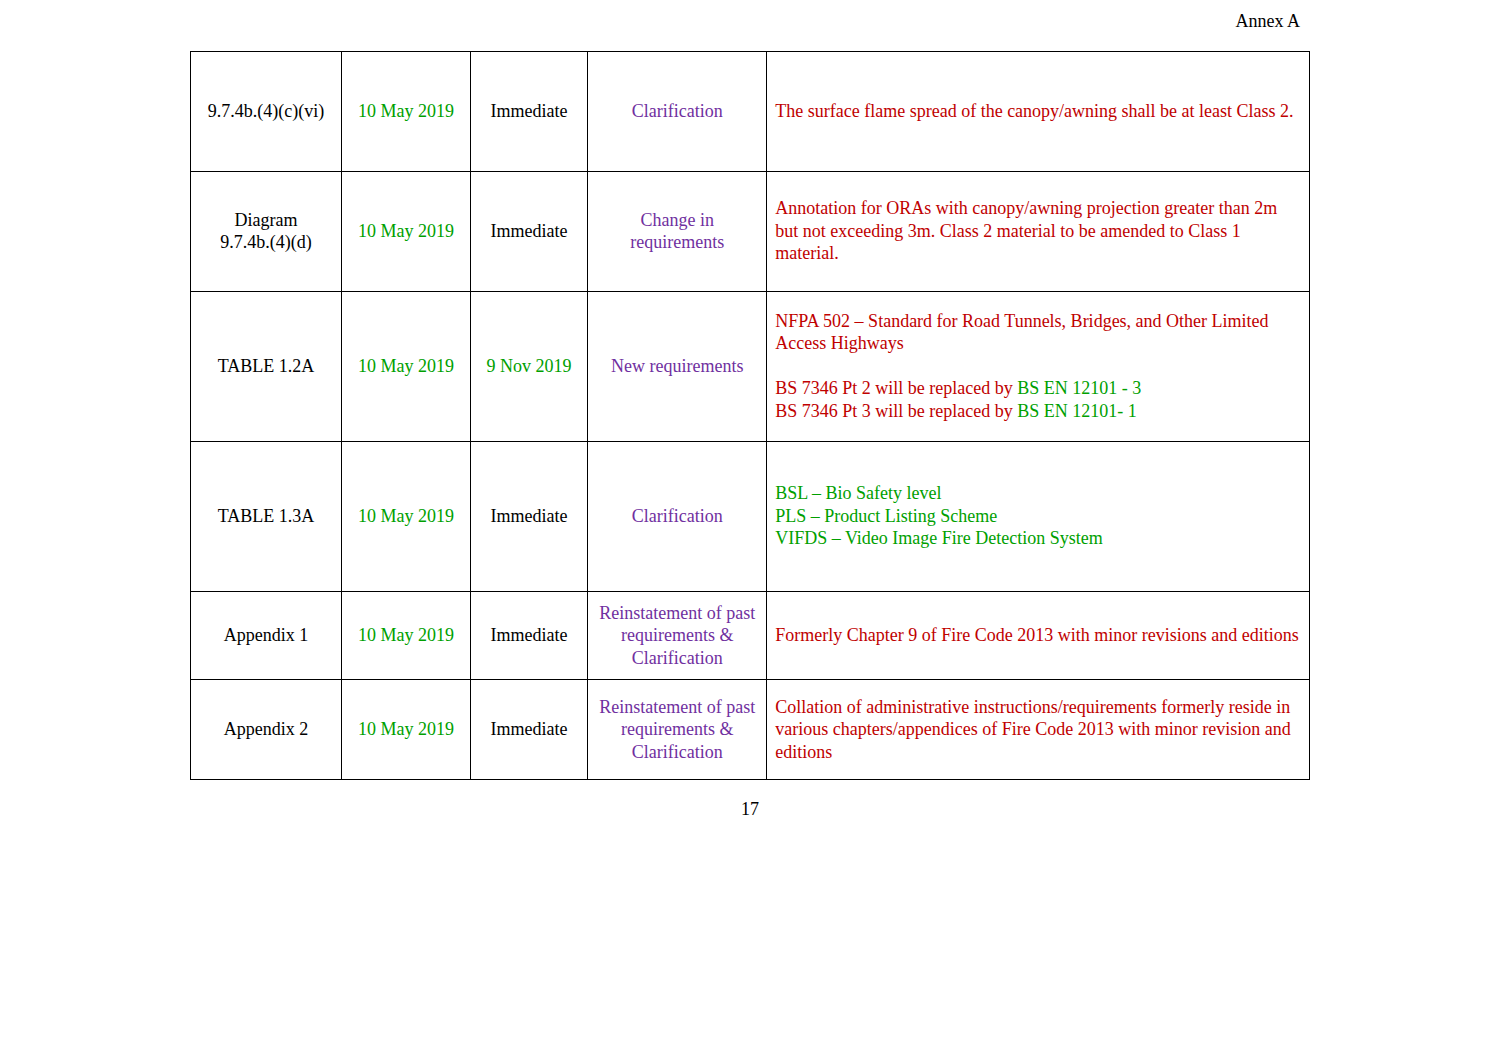Annex A
| 9.7.4b.(4)(c)(vi) | 10 May 2019 | Immediate | Clarification | The surface flame spread of the canopy/awning shall be at least Class 2. |
| Diagram 9.7.4b.(4)(d) | 10 May 2019 | Immediate | Change in requirements | Annotation for ORAs with canopy/awning projection greater than 2m but not exceeding 3m. Class 2 material to be amended to Class 1 material. |
| TABLE 1.2A | 10 May 2019 | 9 Nov 2019 | New requirements | NFPA 502 – Standard for Road Tunnels, Bridges, and Other Limited Access Highways BS 7346 Pt 2 will be replaced by BS EN 12101 - 3 BS 7346 Pt 3 will be replaced by BS EN 12101- 1 |
| TABLE 1.3A | 10 May 2019 | Immediate | Clarification | BSL – Bio Safety level PLS – Product Listing Scheme VIFDS – Video Image Fire Detection System |
| Appendix 1 | 10 May 2019 | Immediate | Reinstatement of past requirements & Clarification | Formerly Chapter 9 of Fire Code 2013 with minor revisions and editions |
| Appendix 2 | 10 May 2019 | Immediate | Reinstatement of past requirements & Clarification | Collation of administrative instructions/requirements formerly reside in various chapters/appendices of Fire Code 2013 with minor revision and editions |
17